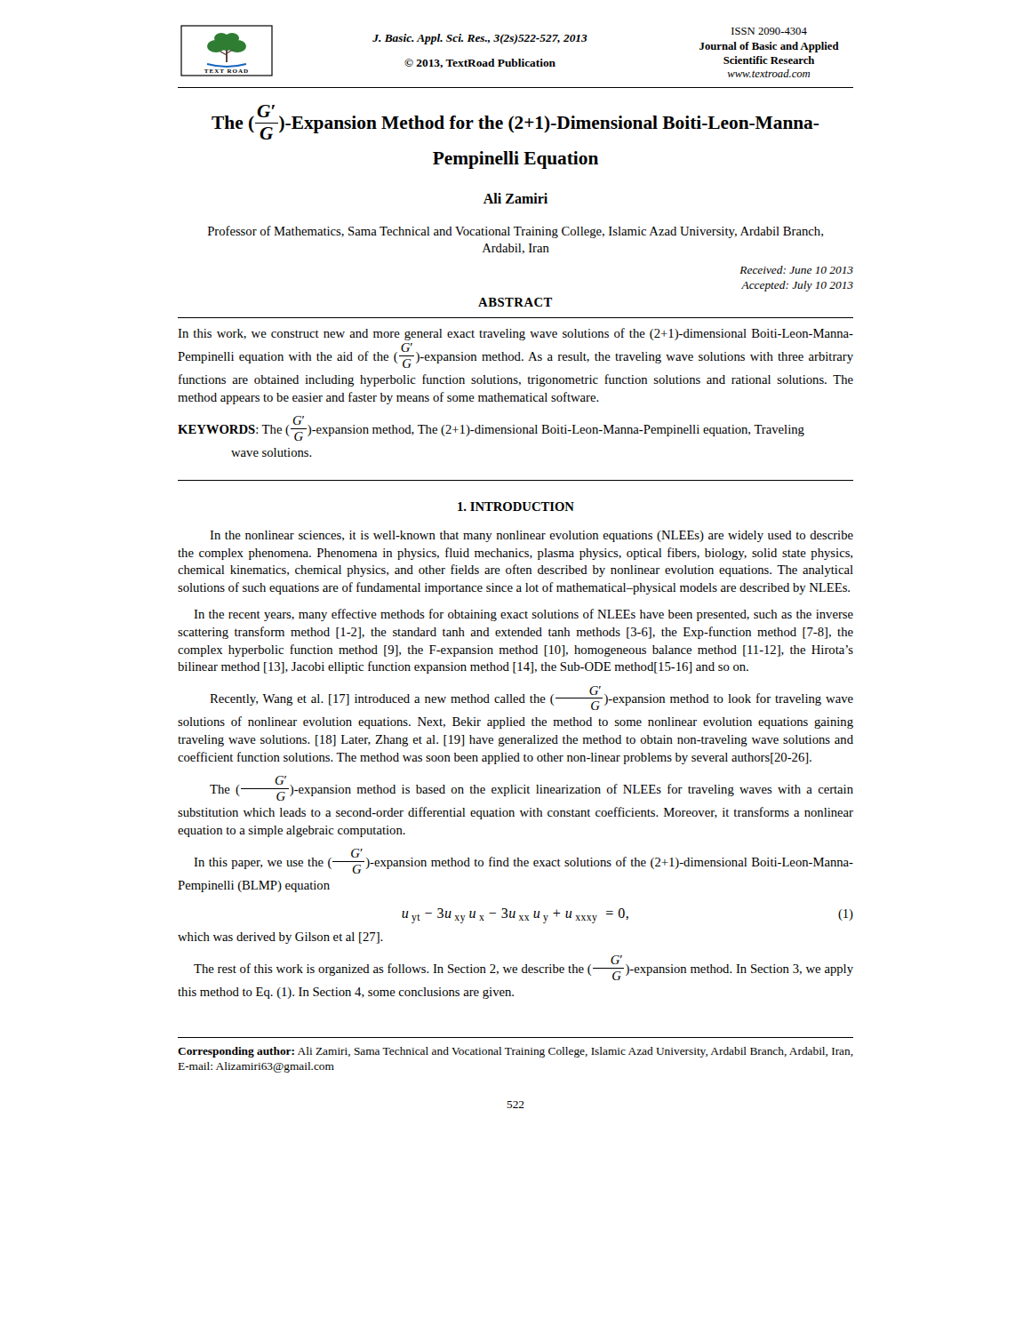TEXT ROAD
J. Basic. Appl. Sci. Res., 3(2s)522-527, 2013
© 2013, TextRoad Publication
ISSN 2090-4304
Journal of Basic and Applied
Scientific Research
www.textroad.com
The (G′G)-Expansion Method for the (2+1)-Dimensional Boiti-Leon-Manna-
Pempinelli Equation
Ali Zamiri
Professor of Mathematics, Sama Technical and Vocational Training College, Islamic Azad University, Ardabil Branch,
Ardabil, Iran
Received: June 10 2013
Accepted: July 10 2013
ABSTRACT
In this work, we construct new and more general exact traveling wave solutions of the (2+1)-dimensional Boiti-Leon-Manna-Pempinelli equation with the aid of the (G′G)-expansion method. As a result, the traveling wave solutions with three arbitrary functions are obtained including hyperbolic function solutions, trigonometric function solutions and rational solutions. The method appears to be easier and faster by means of some mathematical software.
KEYWORDS: The (G′G)-expansion method, The (2+1)-dimensional Boiti-Leon-Manna-Pempinelli equation, Traveling wave solutions.
1. INTRODUCTION
In the nonlinear sciences, it is well-known that many nonlinear evolution equations (NLEEs) are widely used to describe the complex phenomena. Phenomena in physics, fluid mechanics, plasma physics, optical fibers, biology, solid state physics, chemical kinematics, chemical physics, and other fields are often described by nonlinear evolution equations. The analytical solutions of such equations are of fundamental importance since a lot of mathematical–physical models are described by NLEEs.
In the recent years, many effective methods for obtaining exact solutions of NLEEs have been presented, such as the inverse scattering transform method [1-2], the standard tanh and extended tanh methods [3-6], the Exp-function method [7-8], the complex hyperbolic function method [9], the F-expansion method [10], homogeneous balance method [11-12], the Hirota’s bilinear method [13], Jacobi elliptic function expansion method [14], the Sub-ODE method[15-16] and so on.
Recently, Wang et al. [17] introduced a new method called the (G′G)-expansion method to look for traveling wave solutions of nonlinear evolution equations. Next, Bekir applied the method to some nonlinear evolution equations gaining traveling wave solutions. [18] Later, Zhang et al. [19] have generalized the method to obtain non-traveling wave solutions and coefficient function solutions. The method was soon been applied to other non-linear problems by several authors[20-26].
The (G′G)-expansion method is based on the explicit linearization of NLEEs for traveling waves with a certain substitution which leads to a second-order differential equation with constant coefficients. Moreover, it transforms a nonlinear equation to a simple algebraic computation.
In this paper, we use the (G′G)-expansion method to find the exact solutions of the (2+1)-dimensional Boiti-Leon-Manna-Pempinelli (BLMP) equation
u yt − 3u xy u x − 3u xx u y + u xxxy = 0, (1)
which was derived by Gilson et al [27].
The rest of this work is organized as follows. In Section 2, we describe the (G′G)-expansion method. In Section 3, we apply this method to Eq. (1). In Section 4, some conclusions are given.
Corresponding author: Ali Zamiri, Sama Technical and Vocational Training College, Islamic Azad University, Ardabil Branch, Ardabil, Iran, E-mail: Alizamiri63@gmail.com
522